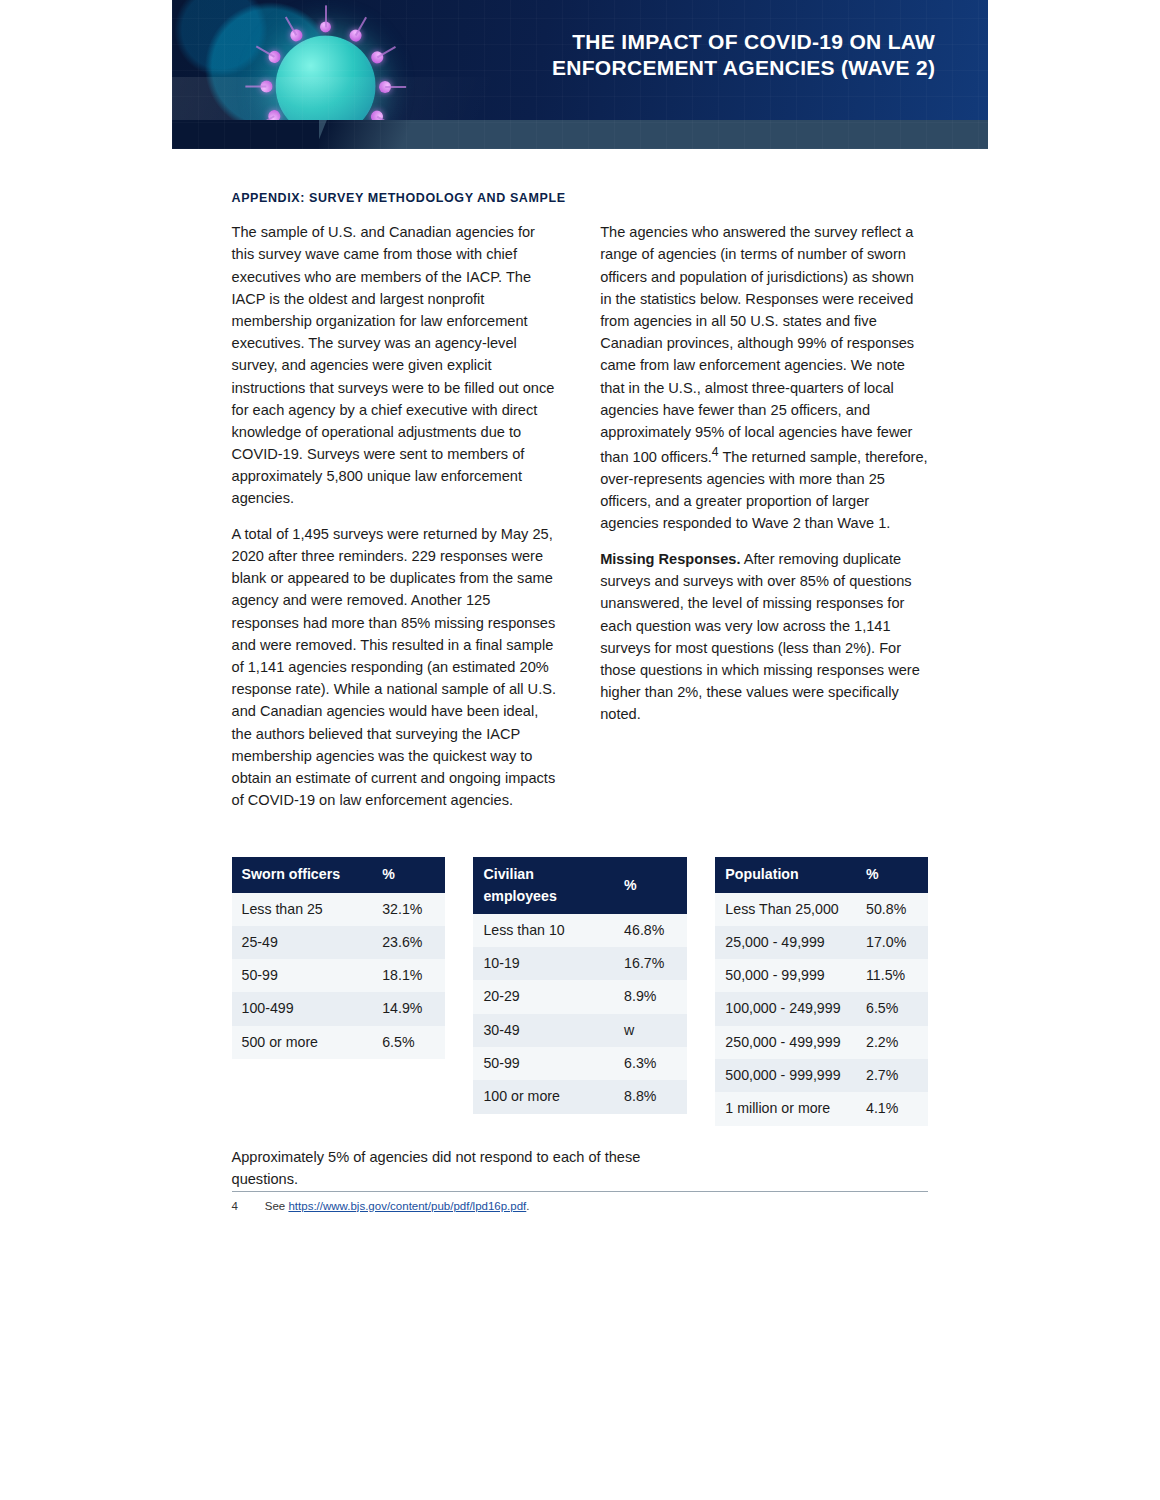The Impact of COVID-19 on Law
Enforcement Agencies (Wave 2)
Appendix: Survey Methodology and Sample
The sample of U.S. and Canadian agencies for this survey wave came from those with chief executives who are members of the IACP. The IACP is the oldest and largest nonprofit membership organization for law enforcement executives. The survey was an agency-level survey, and agencies were given explicit instructions that surveys were to be filled out once for each agency by a chief executive with direct knowledge of operational adjustments due to COVID-19. Surveys were sent to members of approximately 5,800 unique law enforcement agencies.
A total of 1,495 surveys were returned by May 25, 2020 after three reminders. 229 responses were blank or appeared to be duplicates from the same agency and were removed. Another 125 responses had more than 85% missing responses and were removed. This resulted in a final sample of 1,141 agencies responding (an estimated 20% response rate). While a national sample of all U.S. and Canadian agencies would have been ideal, the authors believed that surveying the IACP membership agencies was the quickest way to obtain an estimate of current and ongoing impacts of COVID-19 on law enforcement agencies.
The agencies who answered the survey reflect a range of agencies (in terms of number of sworn officers and population of jurisdictions) as shown in the statistics below. Responses were received from agencies in all 50 U.S. states and five Canadian provinces, although 99% of responses came from law enforcement agencies. We note that in the U.S., almost three-quarters of local agencies have fewer than 25 officers, and approximately 95% of local agencies have fewer than 100 officers.4 The returned sample, therefore, over-represents agencies with more than 25 officers, and a greater proportion of larger agencies responded to Wave 2 than Wave 1.
Missing Responses. After removing duplicate surveys and surveys with over 85% of questions unanswered, the level of missing responses for each question was very low across the 1,141 surveys for most questions (less than 2%). For those questions in which missing responses were higher than 2%, these values were specifically noted.
| Sworn officers | % |
| --- | --- |
| Less than 25 | 32.1% |
| 25-49 | 23.6% |
| 50-99 | 18.1% |
| 100-499 | 14.9% |
| 500 or more | 6.5% |
| Civilian employees | % |
| --- | --- |
| Less than 10 | 46.8% |
| 10-19 | 16.7% |
| 20-29 | 8.9% |
| 30-49 | w |
| 50-99 | 6.3% |
| 100 or more | 8.8% |
| Population | % |
| --- | --- |
| Less Than 25,000 | 50.8% |
| 25,000 - 49,999 | 17.0% |
| 50,000 - 99,999 | 11.5% |
| 100,000 - 249,999 | 6.5% |
| 250,000 - 499,999 | 2.2% |
| 500,000 - 999,999 | 2.7% |
| 1 million or more | 4.1% |
Approximately 5% of agencies did not respond to each of these questions.
4 See https://www.bjs.gov/content/pub/pdf/lpd16p.pdf.